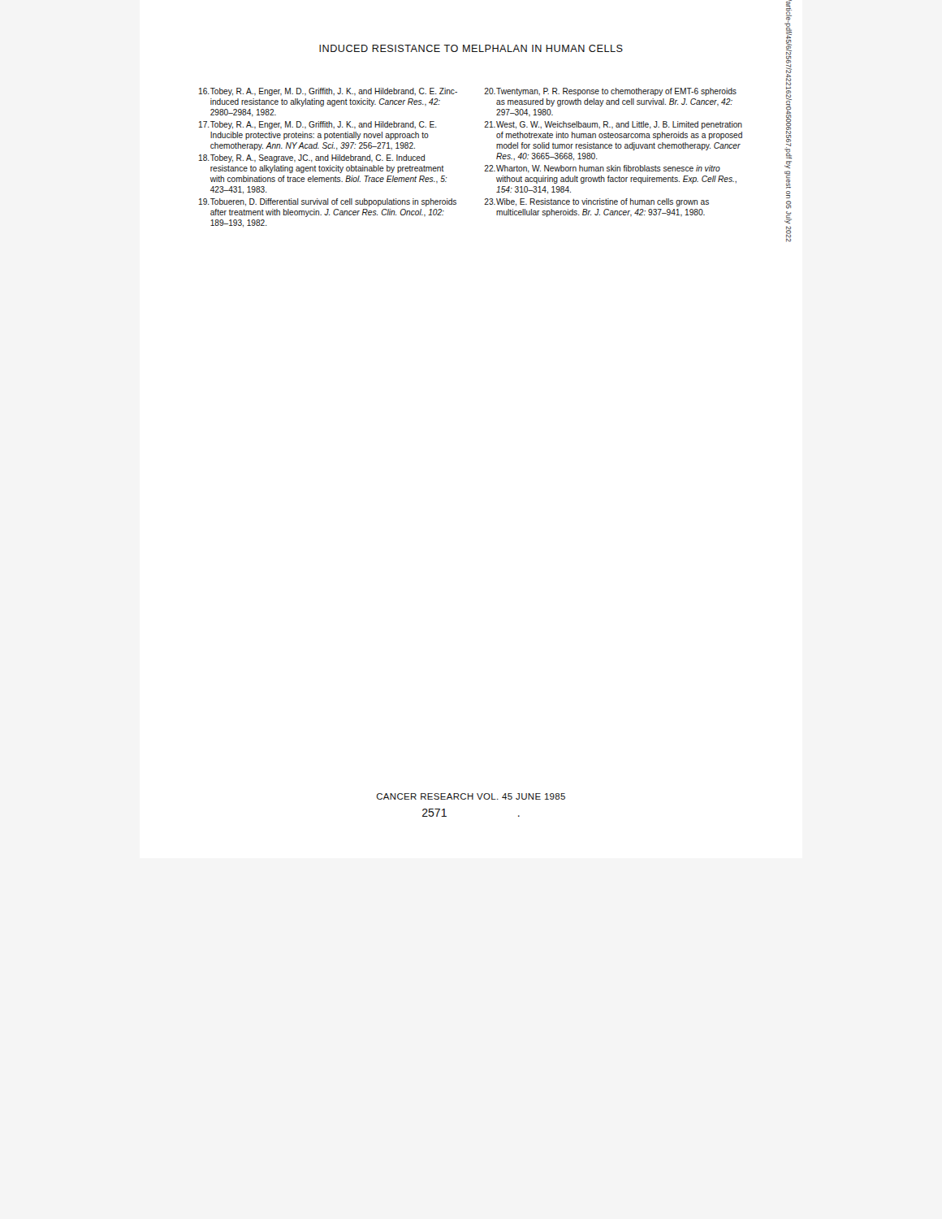INDUCED RESISTANCE TO MELPHALAN IN HUMAN CELLS
16. Tobey, R. A., Enger, M. D., Griffith, J. K., and Hildebrand, C. E. Zinc-induced resistance to alkylating agent toxicity. Cancer Res., 42: 2980–2984, 1982.
17. Tobey, R. A., Enger, M. D., Griffith, J. K., and Hildebrand, C. E. Inducible protective proteins: a potentially novel approach to chemotherapy. Ann. NY Acad. Sci., 397: 256–271, 1982.
18. Tobey, R. A., Seagrave, JC., and Hildebrand, C. E. Induced resistance to alkylating agent toxicity obtainable by pretreatment with combinations of trace elements. Biol. Trace Element Res., 5: 423–431, 1983.
19. Tobueren, D. Differential survival of cell subpopulations in spheroids after treatment with bleomycin. J. Cancer Res. Clin. Oncol., 102: 189–193, 1982.
20. Twentyman, P. R. Response to chemotherapy of EMT-6 spheroids as measured by growth delay and cell survival. Br. J. Cancer, 42: 297–304, 1980.
21. West, G. W., Weichselbaum, R., and Little, J. B. Limited penetration of methotrexate into human osteosarcoma spheroids as a proposed model for solid tumor resistance to adjuvant chemotherapy. Cancer Res., 40: 3665–3668, 1980.
22. Wharton, W. Newborn human skin fibroblasts senesce in vitro without acquiring adult growth factor requirements. Exp. Cell Res., 154: 310–314, 1984.
23. Wibe, E. Resistance to vincristine of human cells grown as multicellular spheroids. Br. J. Cancer, 42: 937–941, 1980.
Downloaded from http://aacrjournals.org/cancerres/article-pdf/45/6/2567/2422162/cr0450062567.pdf by guest on 05 July 2022
CANCER RESEARCH VOL. 45 JUNE 1985 2571.